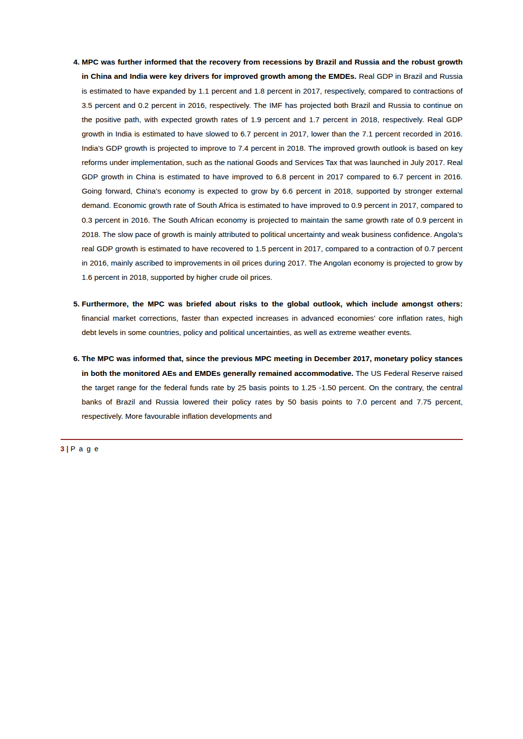MPC was further informed that the recovery from recessions by Brazil and Russia and the robust growth in China and India were key drivers for improved growth among the EMDEs. Real GDP in Brazil and Russia is estimated to have expanded by 1.1 percent and 1.8 percent in 2017, respectively, compared to contractions of 3.5 percent and 0.2 percent in 2016, respectively. The IMF has projected both Brazil and Russia to continue on the positive path, with expected growth rates of 1.9 percent and 1.7 percent in 2018, respectively. Real GDP growth in India is estimated to have slowed to 6.7 percent in 2017, lower than the 7.1 percent recorded in 2016. India’s GDP growth is projected to improve to 7.4 percent in 2018. The improved growth outlook is based on key reforms under implementation, such as the national Goods and Services Tax that was launched in July 2017. Real GDP growth in China is estimated to have improved to 6.8 percent in 2017 compared to 6.7 percent in 2016. Going forward, China’s economy is expected to grow by 6.6 percent in 2018, supported by stronger external demand. Economic growth rate of South Africa is estimated to have improved to 0.9 percent in 2017, compared to 0.3 percent in 2016. The South African economy is projected to maintain the same growth rate of 0.9 percent in 2018. The slow pace of growth is mainly attributed to political uncertainty and weak business confidence. Angola’s real GDP growth is estimated to have recovered to 1.5 percent in 2017, compared to a contraction of 0.7 percent in 2016, mainly ascribed to improvements in oil prices during 2017. The Angolan economy is projected to grow by 1.6 percent in 2018, supported by higher crude oil prices.
Furthermore, the MPC was briefed about risks to the global outlook, which include amongst others: financial market corrections, faster than expected increases in advanced economies’ core inflation rates, high debt levels in some countries, policy and political uncertainties, as well as extreme weather events.
The MPC was informed that, since the previous MPC meeting in December 2017, monetary policy stances in both the monitored AEs and EMDEs generally remained accommodative. The US Federal Reserve raised the target range for the federal funds rate by 25 basis points to 1.25 -1.50 percent. On the contrary, the central banks of Brazil and Russia lowered their policy rates by 50 basis points to 7.0 percent and 7.75 percent, respectively. More favourable inflation developments and
3 | P a g e